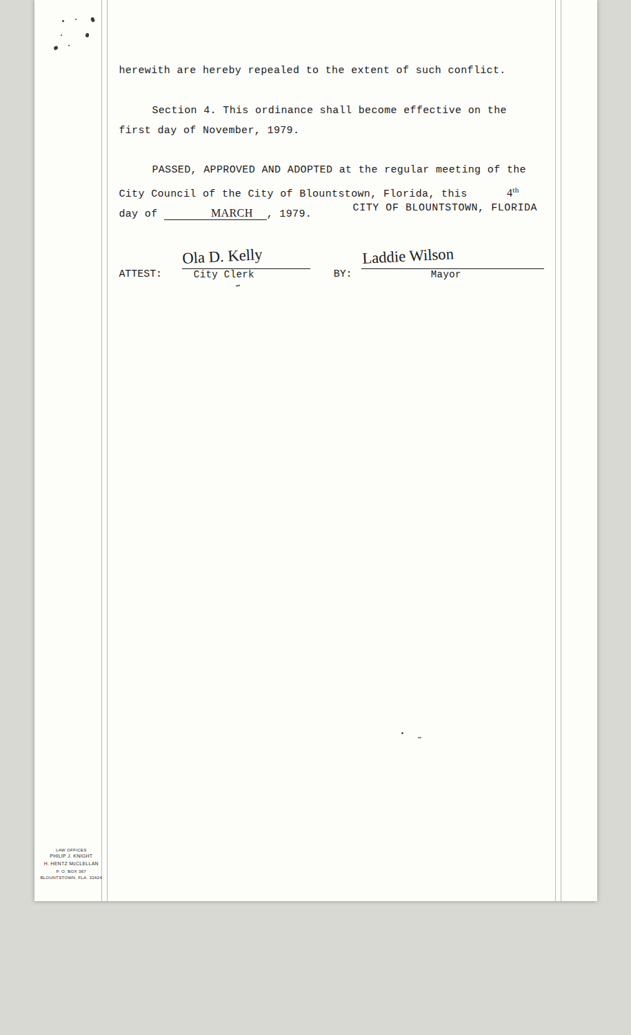herewith are hereby repealed to the extent of such conflict.
Section 4. This ordinance shall become effective on the first day of November, 1979.
PASSED, APPROVED AND ADOPTED at the regular meeting of the City Council of the City of Blountstown, Florida, this 4thday of MARCH, 1979.
CITY OF BLOUNTSTOWN, FLORIDA
ATTEST:
Ola D. Kelly
City Clerk
BY:
Laddie Wilson
Mayor
LAW OFFICES
PHILIP J. KNIGHT
H. HENTZ McCLELLAN
P. O. BOX 367
BLOUNTSTOWN, FLA. 32424